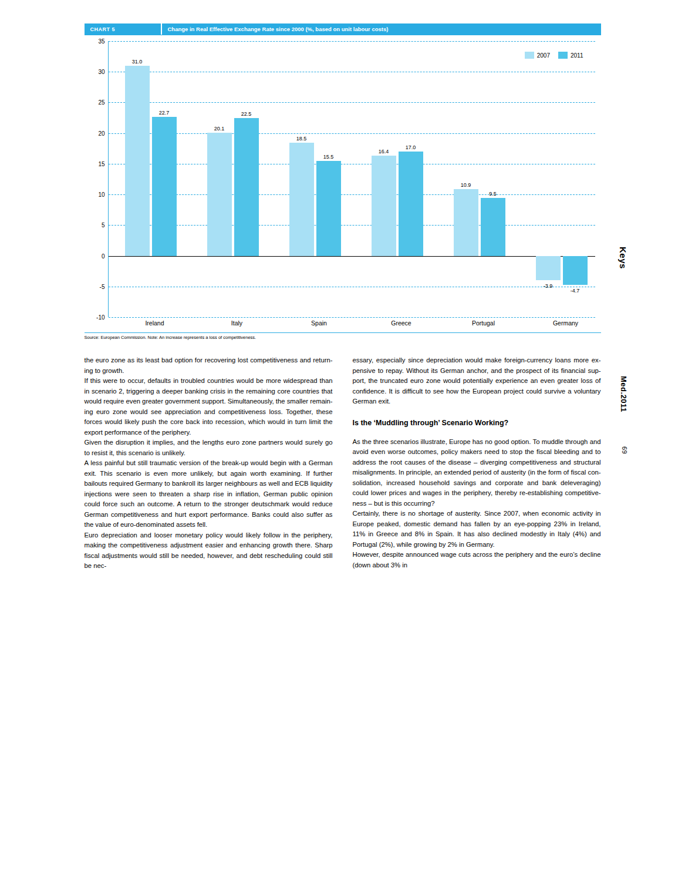CHART 5
Change in Real Effective Exchange Rate since 2000 (%, based on unit labour costs)
35
30
25
20
15
10
5
0
-5
-10
2007
2011
31.0
22.7
20.1
22.5
18.5
15.5
16.4
17.0
10.9
9.5
-3.9
-4.7
Ireland
Italy
Spain
Greece
Portugal
Germany
Source: European Commission. Note: An increase represents a loss of competitiveness.
the euro zone as its least bad option for recovering lost competitiveness and returning to growth.
If this were to occur, defaults in troubled countries would be more widespread than in scenario 2, triggering a deeper banking crisis in the remaining core countries that would require even greater government support. Simultaneously, the smaller remaining euro zone would see appreciation and competitiveness loss. Together, these forces would likely push the core back into recession, which would in turn limit the export performance of the periphery.
Given the disruption it implies, and the lengths euro zone partners would surely go to resist it, this scenario is unlikely.
A less painful but still traumatic version of the break-up would begin with a German exit. This scenario is even more unlikely, but again worth examining. If further bailouts required Germany to bankroll its larger neighbours as well and ECB liquidity injections were seen to threaten a sharp rise in inflation, German public opinion could force such an outcome. A return to the stronger deutschmark would reduce German competitiveness and hurt export performance. Banks could also suffer as the value of euro-denominated assets fell.
Euro depreciation and looser monetary policy would likely follow in the periphery, making the competitiveness adjustment easier and enhancing growth there. Sharp fiscal adjustments would still be needed, however, and debt rescheduling could still be nec-
essary, especially since depreciation would make foreign-currency loans more expensive to repay. Without its German anchor, and the prospect of its financial support, the truncated euro zone would potentially experience an even greater loss of confidence. It is difficult to see how the European project could survive a voluntary German exit.
Is the ‘Muddling through’ Scenario Working?
As the three scenarios illustrate, Europe has no good option. To muddle through and avoid even worse outcomes, policy makers need to stop the fiscal bleeding and to address the root causes of the disease – diverging competitiveness and structural misalignments. In principle, an extended period of austerity (in the form of fiscal consolidation, increased household savings and corporate and bank deleveraging) could lower prices and wages in the periphery, thereby re-establishing competitiveness – but is this occurring?
Certainly, there is no shortage of austerity. Since 2007, when economic activity in Europe peaked, domestic demand has fallen by an eye-popping 23% in Ireland, 11% in Greece and 8% in Spain. It has also declined modestly in Italy (4%) and Portugal (2%), while growing by 2% in Germany.
However, despite announced wage cuts across the periphery and the euro’s decline (down about 3% in
Keys
Med.2011
69